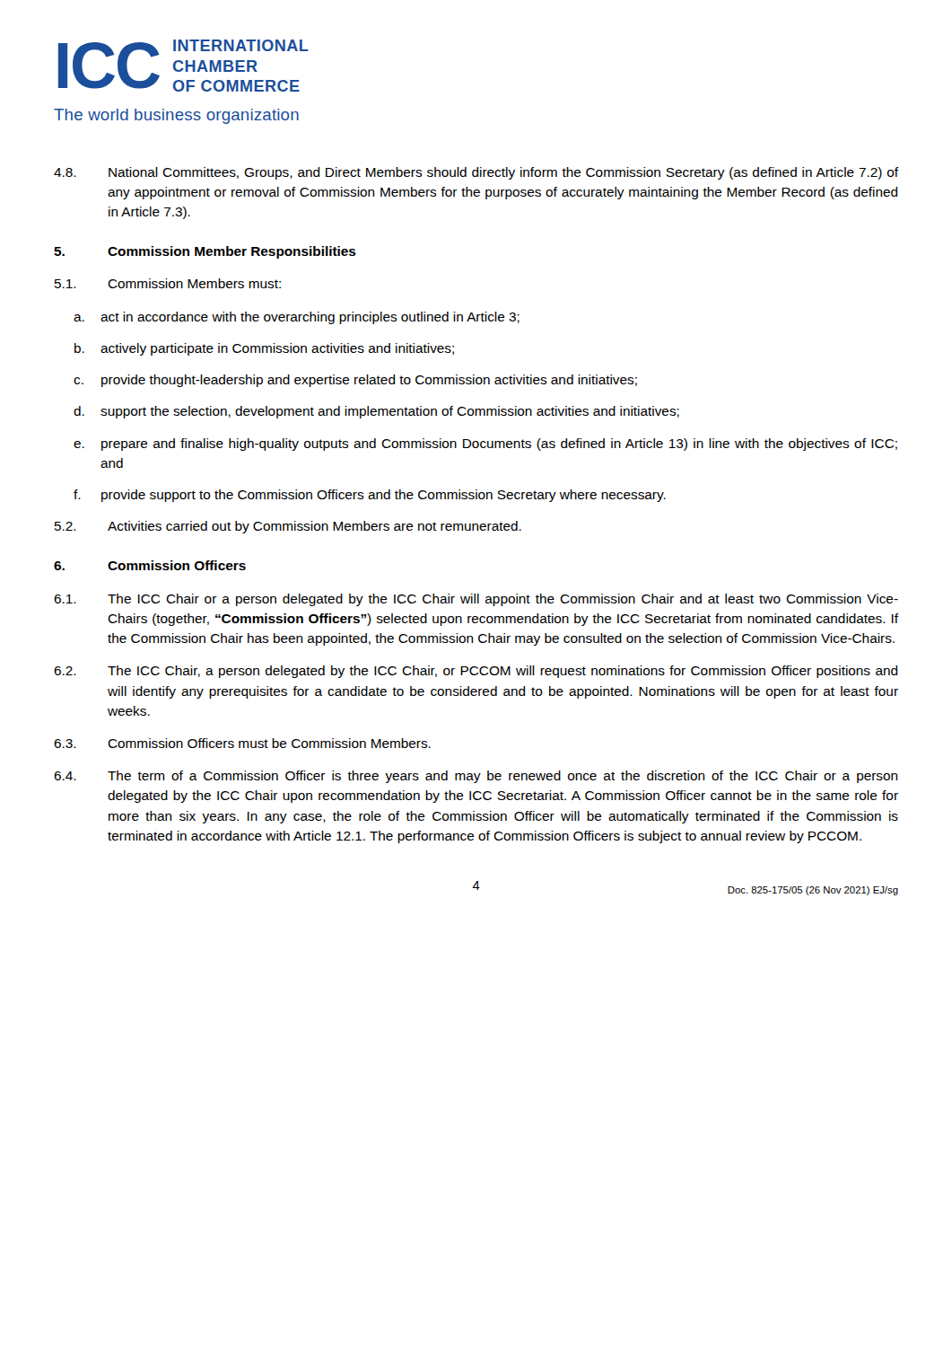ICC
INTERNATIONAL
CHAMBER
OF COMMERCE
The world business organization
4.8.
National Committees, Groups, and Direct Members should directly inform the Commission Secretary (as defined in Article 7.2) of any appointment or removal of Commission Members for the purposes of accurately maintaining the Member Record (as defined in Article 7.3).
5. Commission Member Responsibilities
5.1.
Commission Members must:
a. act in accordance with the overarching principles outlined in Article 3;
b. actively participate in Commission activities and initiatives;
c. provide thought-leadership and expertise related to Commission activities and initiatives;
d. support the selection, development and implementation of Commission activities and initiatives;
e. prepare and finalise high-quality outputs and Commission Documents (as defined in Article 13) in line with the objectives of ICC; and
f. provide support to the Commission Officers and the Commission Secretary where necessary.
5.2.
Activities carried out by Commission Members are not remunerated.
6. Commission Officers
6.1.
The ICC Chair or a person delegated by the ICC Chair will appoint the Commission Chair and at least two Commission Vice-Chairs (together, “Commission Officers”) selected upon recommendation by the ICC Secretariat from nominated candidates. If the Commission Chair has been appointed, the Commission Chair may be consulted on the selection of Commission Vice-Chairs.
6.2.
The ICC Chair, a person delegated by the ICC Chair, or PCCOM will request nominations for Commission Officer positions and will identify any prerequisites for a candidate to be considered and to be appointed. Nominations will be open for at least four weeks.
6.3.
Commission Officers must be Commission Members.
6.4.
The term of a Commission Officer is three years and may be renewed once at the discretion of the ICC Chair or a person delegated by the ICC Chair upon recommendation by the ICC Secretariat. A Commission Officer cannot be in the same role for more than six years. In any case, the role of the Commission Officer will be automatically terminated if the Commission is terminated in accordance with Article 12.1. The performance of Commission Officers is subject to annual review by PCCOM.
4
Doc. 825-175/05 (26 Nov 2021) EJ/sg